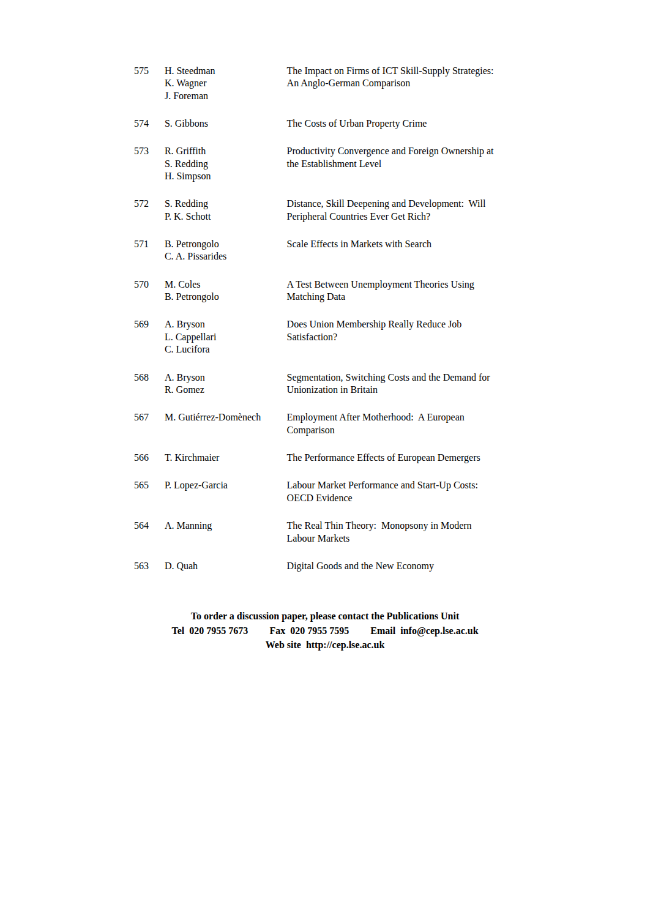| 575 | H. Steedman K. Wagner J. Foreman | The Impact on Firms of ICT Skill-Supply Strategies: An Anglo-German Comparison |
| 574 | S. Gibbons | The Costs of Urban Property Crime |
| 573 | R. Griffith S. Redding H. Simpson | Productivity Convergence and Foreign Ownership at the Establishment Level |
| 572 | S. Redding P. K. Schott | Distance, Skill Deepening and Development: Will Peripheral Countries Ever Get Rich? |
| 571 | B. Petrongolo C. A. Pissarides | Scale Effects in Markets with Search |
| 570 | M. Coles B. Petrongolo | A Test Between Unemployment Theories Using Matching Data |
| 569 | A. Bryson L. Cappellari C. Lucifora | Does Union Membership Really Reduce Job Satisfaction? |
| 568 | A. Bryson R. Gomez | Segmentation, Switching Costs and the Demand for Unionization in Britain |
| 567 | M. Gutiérrez-Domènech | Employment After Motherhood: A European Comparison |
| 566 | T. Kirchmaier | The Performance Effects of European Demergers |
| 565 | P. Lopez-Garcia | Labour Market Performance and Start-Up Costs: OECD Evidence |
| 564 | A. Manning | The Real Thin Theory: Monopsony in Modern Labour Markets |
| 563 | D. Quah | Digital Goods and the New Economy |
To order a discussion paper, please contact the Publications Unit
Tel 020 7955 7673 Fax 020 7955 7595 Email info@cep.lse.ac.uk
Web site http://cep.lse.ac.uk